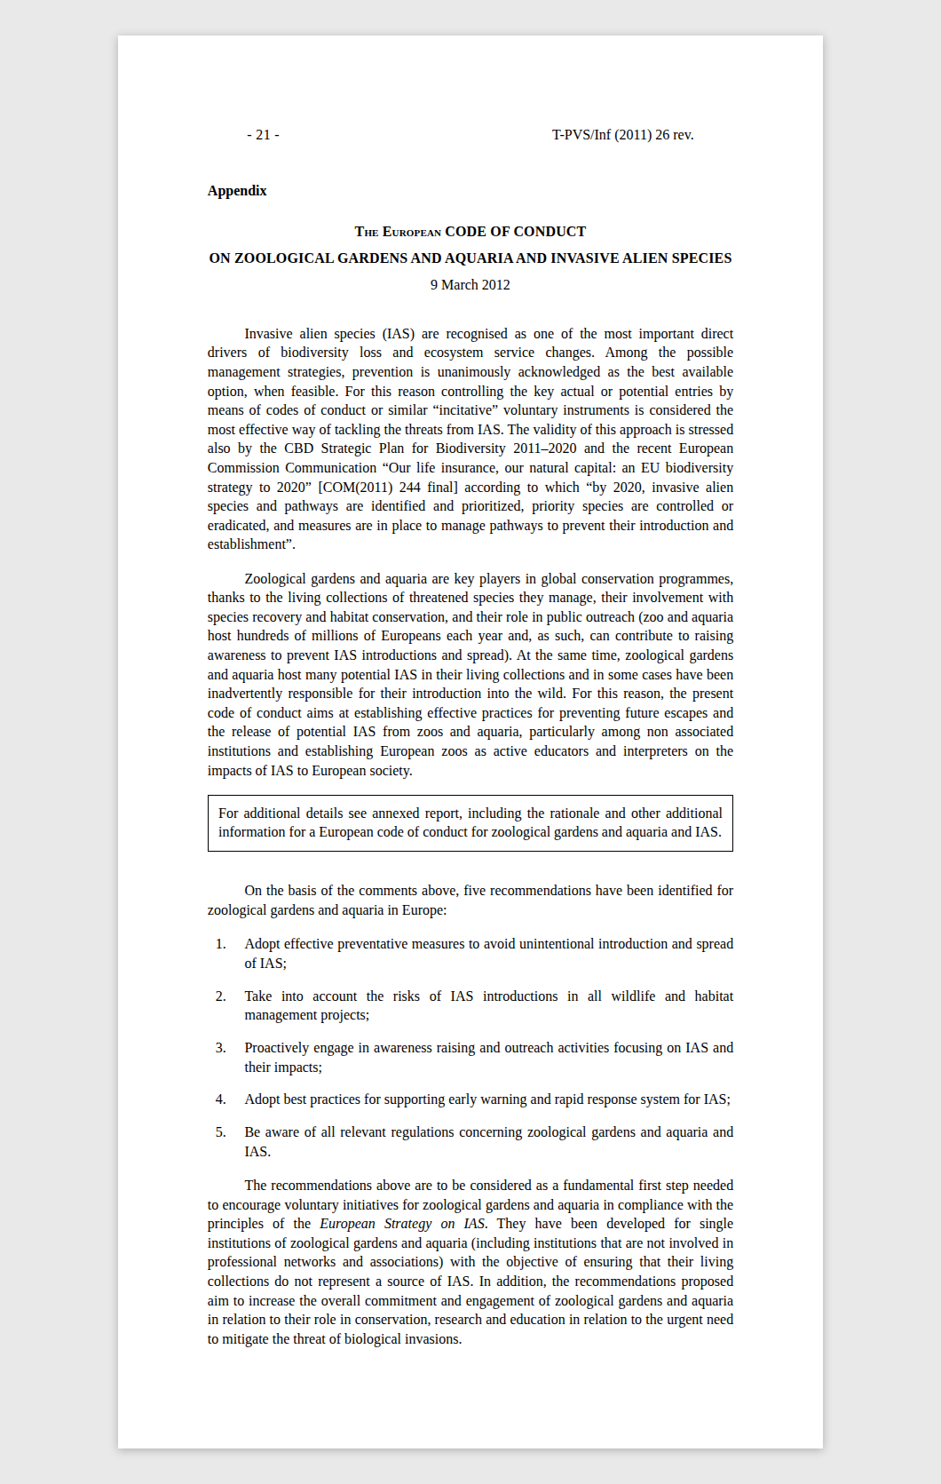- 21 - T-PVS/Inf (2011) 26 rev.
Appendix
The European CODE OF CONDUCT
ON ZOOLOGICAL GARDENS AND AQUARIA AND INVASIVE ALIEN SPECIES
9 March 2012
Invasive alien species (IAS) are recognised as one of the most important direct drivers of biodiversity loss and ecosystem service changes. Among the possible management strategies, prevention is unanimously acknowledged as the best available option, when feasible. For this reason controlling the key actual or potential entries by means of codes of conduct or similar “incitative” voluntary instruments is considered the most effective way of tackling the threats from IAS. The validity of this approach is stressed also by the CBD Strategic Plan for Biodiversity 2011–2020 and the recent European Commission Communication “Our life insurance, our natural capital: an EU biodiversity strategy to 2020” [COM(2011) 244 final] according to which “by 2020, invasive alien species and pathways are identified and prioritized, priority species are controlled or eradicated, and measures are in place to manage pathways to prevent their introduction and establishment”.
Zoological gardens and aquaria are key players in global conservation programmes, thanks to the living collections of threatened species they manage, their involvement with species recovery and habitat conservation, and their role in public outreach (zoo and aquaria host hundreds of millions of Europeans each year and, as such, can contribute to raising awareness to prevent IAS introductions and spread). At the same time, zoological gardens and aquaria host many potential IAS in their living collections and in some cases have been inadvertently responsible for their introduction into the wild. For this reason, the present code of conduct aims at establishing effective practices for preventing future escapes and the release of potential IAS from zoos and aquaria, particularly among non associated institutions and establishing European zoos as active educators and interpreters on the impacts of IAS to European society.
For additional details see annexed report, including the rationale and other additional information for a European code of conduct for zoological gardens and aquaria and IAS.
On the basis of the comments above, five recommendations have been identified for zoological gardens and aquaria in Europe:
Adopt effective preventative measures to avoid unintentional introduction and spread of IAS;
Take into account the risks of IAS introductions in all wildlife and habitat management projects;
Proactively engage in awareness raising and outreach activities focusing on IAS and their impacts;
Adopt best practices for supporting early warning and rapid response system for IAS;
Be aware of all relevant regulations concerning zoological gardens and aquaria and IAS.
The recommendations above are to be considered as a fundamental first step needed to encourage voluntary initiatives for zoological gardens and aquaria in compliance with the principles of the European Strategy on IAS. They have been developed for single institutions of zoological gardens and aquaria (including institutions that are not involved in professional networks and associations) with the objective of ensuring that their living collections do not represent a source of IAS. In addition, the recommendations proposed aim to increase the overall commitment and engagement of zoological gardens and aquaria in relation to their role in conservation, research and education in relation to the urgent need to mitigate the threat of biological invasions.